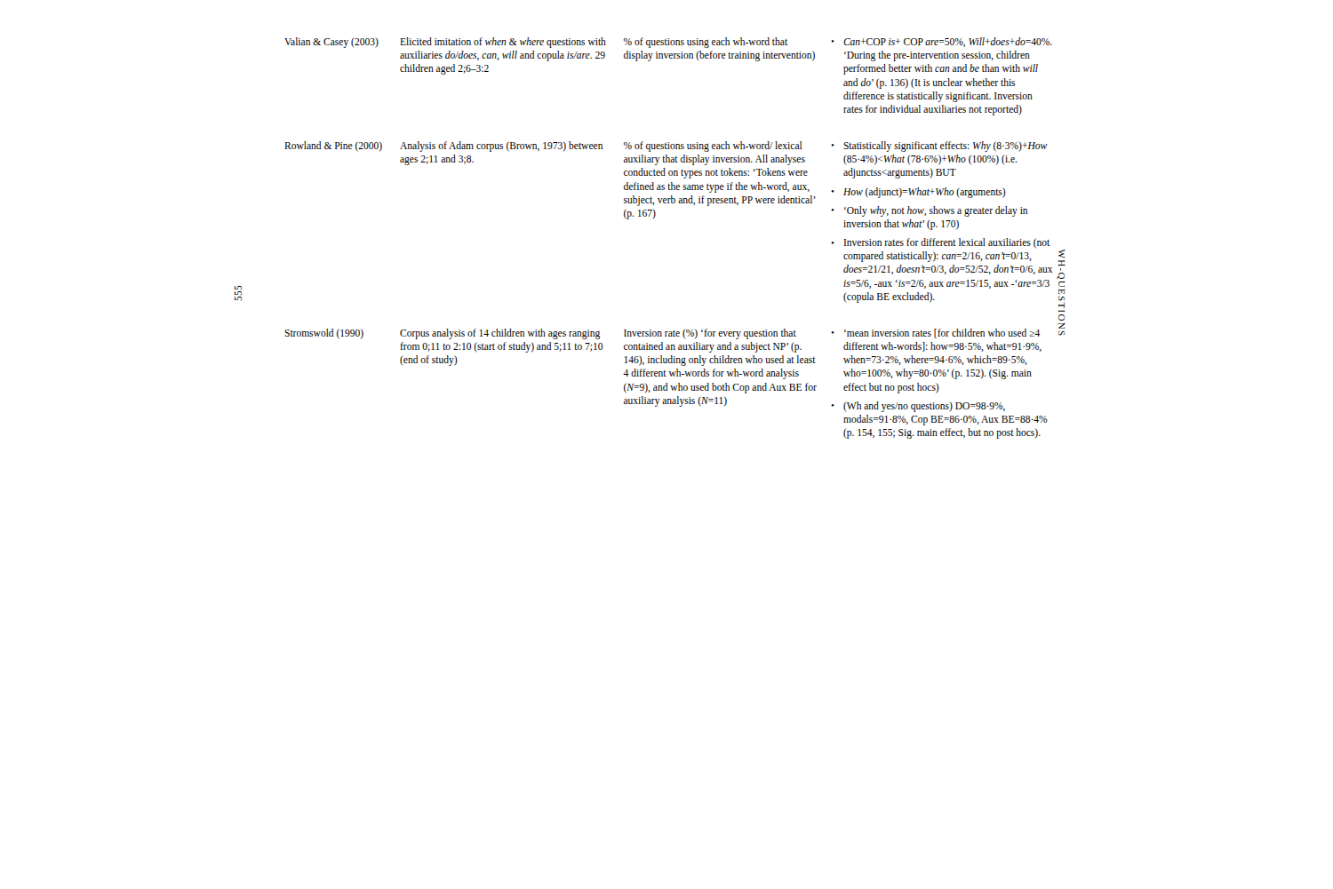555
WH-QUESTIONS
| Valian & Casey (2003) | Elicited imitation of when & where questions with auxiliaries do/does , can , will and copula is/are . 29 children aged 2;6–3:2 | % of questions using each wh-word that display inversion (before training intervention) | Can +COP is + COP are =50%, Will + does + do =40%. ‘During the pre-intervention session, children performed better with can and be than with will and do ’ (p. 136) (It is unclear whether this difference is statistically significant. Inversion rates for individual auxiliaries not reported) |
| Rowland & Pine (2000) | Analysis of Adam corpus (Brown, 1973) between ages 2;11 and 3;8. | % of questions using each wh-word/ lexical auxiliary that display inversion. All analyses conducted on types not tokens: ‘Tokens were defined as the same type if the wh-word, aux, subject, verb and, if present, PP were identical’ (p. 167) | Statistically significant effects: Why (8·3%)+ How (85·4%)< What (78·6%)+ Who (100%) (i.e. adjunctss<arguments) BUT How (adjunct)= What + Who (arguments) ‘Only why , not how , shows a greater delay in inversion that what ’ (p. 170) Inversion rates for different lexical auxiliaries (not compared statistically): can =2/16, can’t =0/13, does =21/21, doesn’t =0/3, do =52/52, don’t =0/6, aux is =5/6, -aux ‘ is =2/6, aux are =15/15, aux -‘ are =3/3 (copula BE excluded). |
| Stromswold (1990) | Corpus analysis of 14 children with ages ranging from 0;11 to 2:10 (start of study) and 5;11 to 7;10 (end of study) | Inversion rate (%) ‘for every question that contained an auxiliary and a subject NP’ (p. 146), including only children who used at least 4 different wh-words for wh-word analysis ( N =9), and who used both Cop and Aux BE for auxiliary analysis ( N =11) | ‘mean inversion rates [for children who used ≥4 different wh-words]: how=98·5%, what=91·9%, when=73·2%, where=94·6%, which=89·5%, who=100%, why=80·0%’ (p. 152). (Sig. main effect but no post hocs) (Wh and yes/no questions) DO=98·9%, modals=91·8%, Cop BE=86·0%, Aux BE=88·4% (p. 154, 155; Sig. main effect, but no post hocs). |